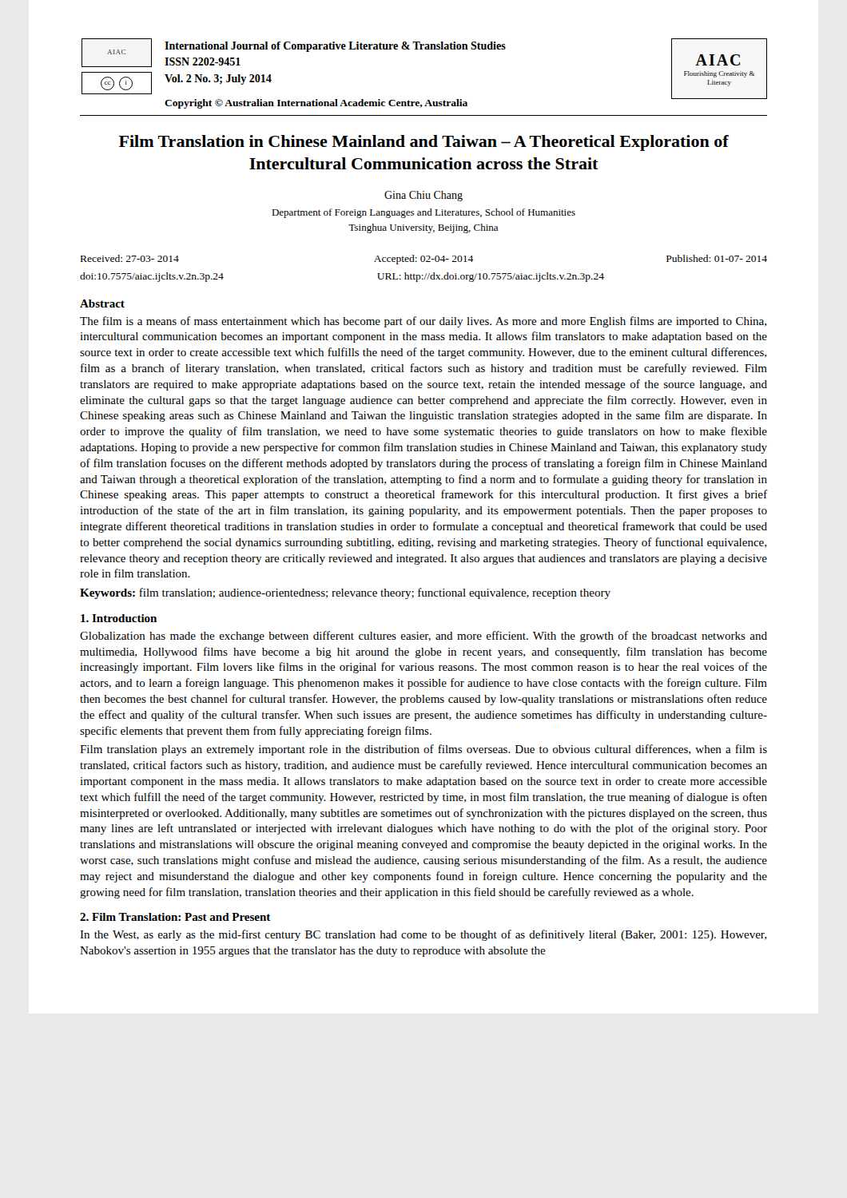AIAC
cc i
International Journal of Comparative Literature & Translation Studies
ISSN 2202-9451
Vol. 2 No. 3; July 2014
Copyright © Australian International Academic Centre, Australia
AIAC
Flourishing Creativity & Literacy
Film Translation in Chinese Mainland and Taiwan – A Theoretical Exploration of Intercultural Communication across the Strait
Gina Chiu Chang
Department of Foreign Languages and Literatures, School of Humanities
Tsinghua University, Beijing, China
Received: 27-03- 2014
Accepted: 02-04- 2014
Published: 01-07- 2014
doi:10.7575/aiac.ijclts.v.2n.3p.24
URL: http://dx.doi.org/10.7575/aiac.ijclts.v.2n.3p.24
Abstract
The film is a means of mass entertainment which has become part of our daily lives. As more and more English films are imported to China, intercultural communication becomes an important component in the mass media. It allows film translators to make adaptation based on the source text in order to create accessible text which fulfills the need of the target community. However, due to the eminent cultural differences, film as a branch of literary translation, when translated, critical factors such as history and tradition must be carefully reviewed. Film translators are required to make appropriate adaptations based on the source text, retain the intended message of the source language, and eliminate the cultural gaps so that the target language audience can better comprehend and appreciate the film correctly. However, even in Chinese speaking areas such as Chinese Mainland and Taiwan the linguistic translation strategies adopted in the same film are disparate. In order to improve the quality of film translation, we need to have some systematic theories to guide translators on how to make flexible adaptations. Hoping to provide a new perspective for common film translation studies in Chinese Mainland and Taiwan, this explanatory study of film translation focuses on the different methods adopted by translators during the process of translating a foreign film in Chinese Mainland and Taiwan through a theoretical exploration of the translation, attempting to find a norm and to formulate a guiding theory for translation in Chinese speaking areas. This paper attempts to construct a theoretical framework for this intercultural production. It first gives a brief introduction of the state of the art in film translation, its gaining popularity, and its empowerment potentials. Then the paper proposes to integrate different theoretical traditions in translation studies in order to formulate a conceptual and theoretical framework that could be used to better comprehend the social dynamics surrounding subtitling, editing, revising and marketing strategies. Theory of functional equivalence, relevance theory and reception theory are critically reviewed and integrated. It also argues that audiences and translators are playing a decisive role in film translation.
Keywords: film translation; audience-orientedness; relevance theory; functional equivalence, reception theory
1. Introduction
Globalization has made the exchange between different cultures easier, and more efficient. With the growth of the broadcast networks and multimedia, Hollywood films have become a big hit around the globe in recent years, and consequently, film translation has become increasingly important. Film lovers like films in the original for various reasons. The most common reason is to hear the real voices of the actors, and to learn a foreign language. This phenomenon makes it possible for audience to have close contacts with the foreign culture. Film then becomes the best channel for cultural transfer. However, the problems caused by low-quality translations or mistranslations often reduce the effect and quality of the cultural transfer. When such issues are present, the audience sometimes has difficulty in understanding culture-specific elements that prevent them from fully appreciating foreign films.
Film translation plays an extremely important role in the distribution of films overseas. Due to obvious cultural differences, when a film is translated, critical factors such as history, tradition, and audience must be carefully reviewed. Hence intercultural communication becomes an important component in the mass media. It allows translators to make adaptation based on the source text in order to create more accessible text which fulfill the need of the target community. However, restricted by time, in most film translation, the true meaning of dialogue is often misinterpreted or overlooked. Additionally, many subtitles are sometimes out of synchronization with the pictures displayed on the screen, thus many lines are left untranslated or interjected with irrelevant dialogues which have nothing to do with the plot of the original story. Poor translations and mistranslations will obscure the original meaning conveyed and compromise the beauty depicted in the original works. In the worst case, such translations might confuse and mislead the audience, causing serious misunderstanding of the film. As a result, the audience may reject and misunderstand the dialogue and other key components found in foreign culture. Hence concerning the popularity and the growing need for film translation, translation theories and their application in this field should be carefully reviewed as a whole.
2. Film Translation: Past and Present
In the West, as early as the mid-first century BC translation had come to be thought of as definitively literal (Baker, 2001: 125). However, Nabokov's assertion in 1955 argues that the translator has the duty to reproduce with absolute the